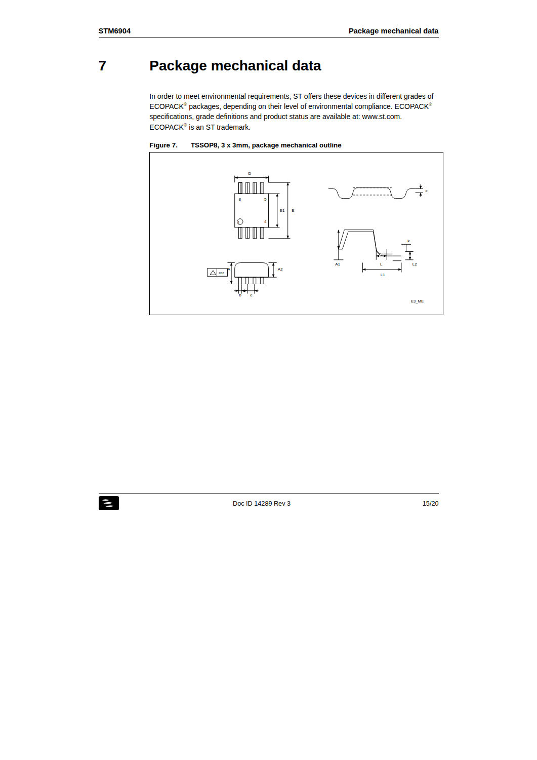STM6904
Package mechanical data
7 Package mechanical data
In order to meet environmental requirements, ST offers these devices in different grades of ECOPACK® packages, depending on their level of environmental compliance. ECOPACK® specifications, grade definitions and product status are available at: www.st.com. ECOPACK® is an ST trademark.
Figure 7. TSSOP8, 3 x 3mm, package mechanical outline
D E E1 8 5 4 1 c A1 L L1 L2 k A A2 ccc b e E3_ME
Doc ID 14289 Rev 3
15/20